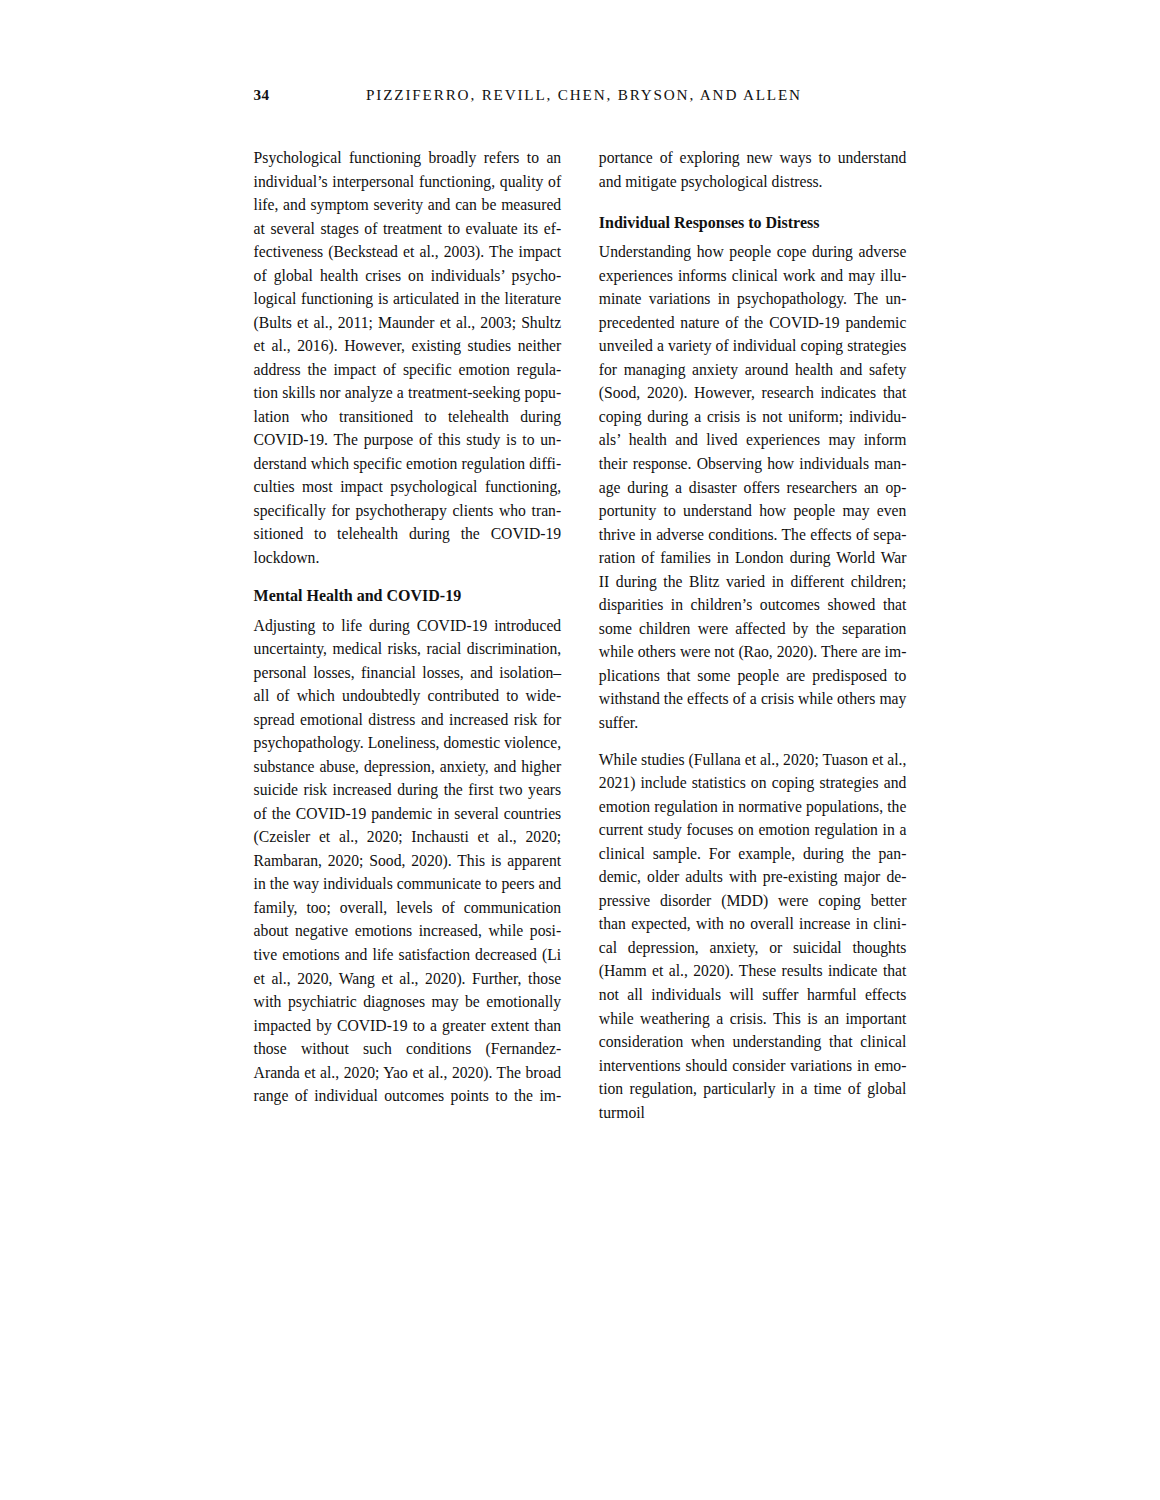34 Pizziferro, Revill, Chen, Bryson, and Allen
Psychological functioning broadly refers to an individual’s interpersonal functioning, quality of life, and symptom severity and can be measured at several stages of treatment to evaluate its effectiveness (Beckstead et al., 2003). The impact of global health crises on individuals’ psychological functioning is articulated in the literature (Bults et al., 2011; Maunder et al., 2003; Shultz et al., 2016). However, existing studies neither address the impact of specific emotion regulation skills nor analyze a treatment-seeking population who transitioned to telehealth during COVID-19. The purpose of this study is to understand which specific emotion regulation difficulties most impact psychological functioning, specifically for psychotherapy clients who transitioned to telehealth during the COVID-19 lockdown.
Mental Health and COVID-19
Adjusting to life during COVID-19 introduced uncertainty, medical risks, racial discrimination, personal losses, financial losses, and isolation–all of which undoubtedly contributed to widespread emotional distress and increased risk for psychopathology. Loneliness, domestic violence, substance abuse, depression, anxiety, and higher suicide risk increased during the first two years of the COVID-19 pandemic in several countries (Czeisler et al., 2020; Inchausti et al., 2020; Rambaran, 2020; Sood, 2020). This is apparent in the way individuals communicate to peers and family, too; overall, levels of communication about negative emotions increased, while positive emotions and life satisfaction decreased (Li et al., 2020, Wang et al., 2020). Further, those with psychiatric diagnoses may be emotionally impacted by COVID-19 to a greater extent than those without such conditions (Fernandez-Aranda et al., 2020; Yao et al., 2020). The broad range of individual outcomes points to the importance of exploring new ways to understand and mitigate psychological distress.
Individual Responses to Distress
Understanding how people cope during adverse experiences informs clinical work and may illuminate variations in psychopathology. The unprecedented nature of the COVID-19 pandemic unveiled a variety of individual coping strategies for managing anxiety around health and safety (Sood, 2020). However, research indicates that coping during a crisis is not uniform; individuals’ health and lived experiences may inform their response. Observing how individuals manage during a disaster offers researchers an opportunity to understand how people may even thrive in adverse conditions. The effects of separation of families in London during World War II during the Blitz varied in different children; disparities in children’s outcomes showed that some children were affected by the separation while others were not (Rao, 2020). There are implications that some people are predisposed to withstand the effects of a crisis while others may suffer.
While studies (Fullana et al., 2020; Tuason et al., 2021) include statistics on coping strategies and emotion regulation in normative populations, the current study focuses on emotion regulation in a clinical sample. For example, during the pandemic, older adults with pre-existing major depressive disorder (MDD) were coping better than expected, with no overall increase in clinical depression, anxiety, or suicidal thoughts (Hamm et al., 2020). These results indicate that not all individuals will suffer harmful effects while weathering a crisis. This is an important consideration when understanding that clinical interventions should consider variations in emotion regulation, particularly in a time of global turmoil